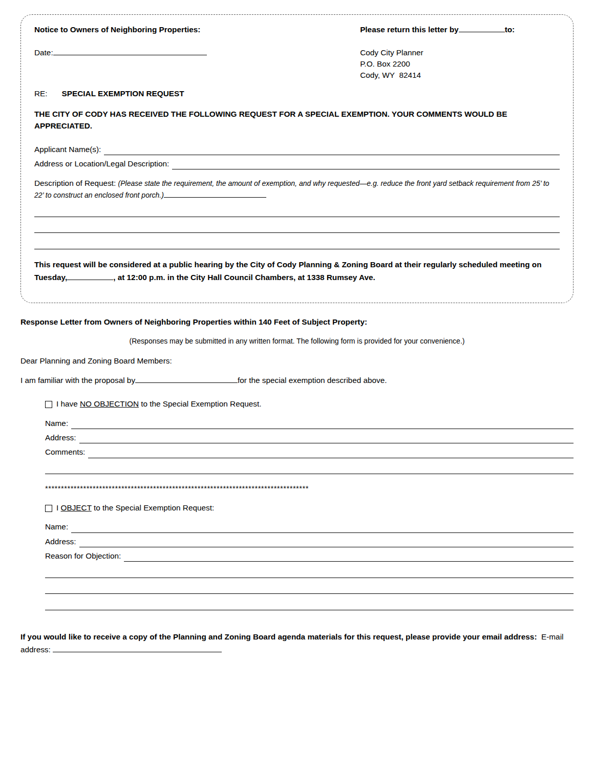Notice to Owners of Neighboring Properties:
Please return this letter by to:
Date:
Cody City Planner
P.O. Box 2200
Cody, WY 82414
RE: SPECIAL EXEMPTION REQUEST
THE CITY OF CODY HAS RECEIVED THE FOLLOWING REQUEST FOR A SPECIAL EXEMPTION. YOUR COMMENTS WOULD BE APPRECIATED.
Applicant Name(s):
Address or Location/Legal Description:
Description of Request: (Please state the requirement, the amount of exemption, and why requested—e.g. reduce the front yard setback requirement from 25’ to 22’ to construct an enclosed front porch.)
This request will be considered at a public hearing by the City of Cody Planning & Zoning Board at their regularly scheduled meeting on Tuesday, , at 12:00 p.m. in the City Hall Council Chambers, at 1338 Rumsey Ave.
Response Letter from Owners of Neighboring Properties within 140 Feet of Subject Property:
(Responses may be submitted in any written format. The following form is provided for your convenience.)
Dear Planning and Zoning Board Members:
I am familiar with the proposal by for the special exemption described above.
I have NO OBJECTION to the Special Exemption Request.
Name:
Address:
Comments:
***********************************************************************************
I OBJECT to the Special Exemption Request:
Name:
Address:
Reason for Objection:
If you would like to receive a copy of the Planning and Zoning Board agenda materials for this request, please provide your email address: E-mail address: